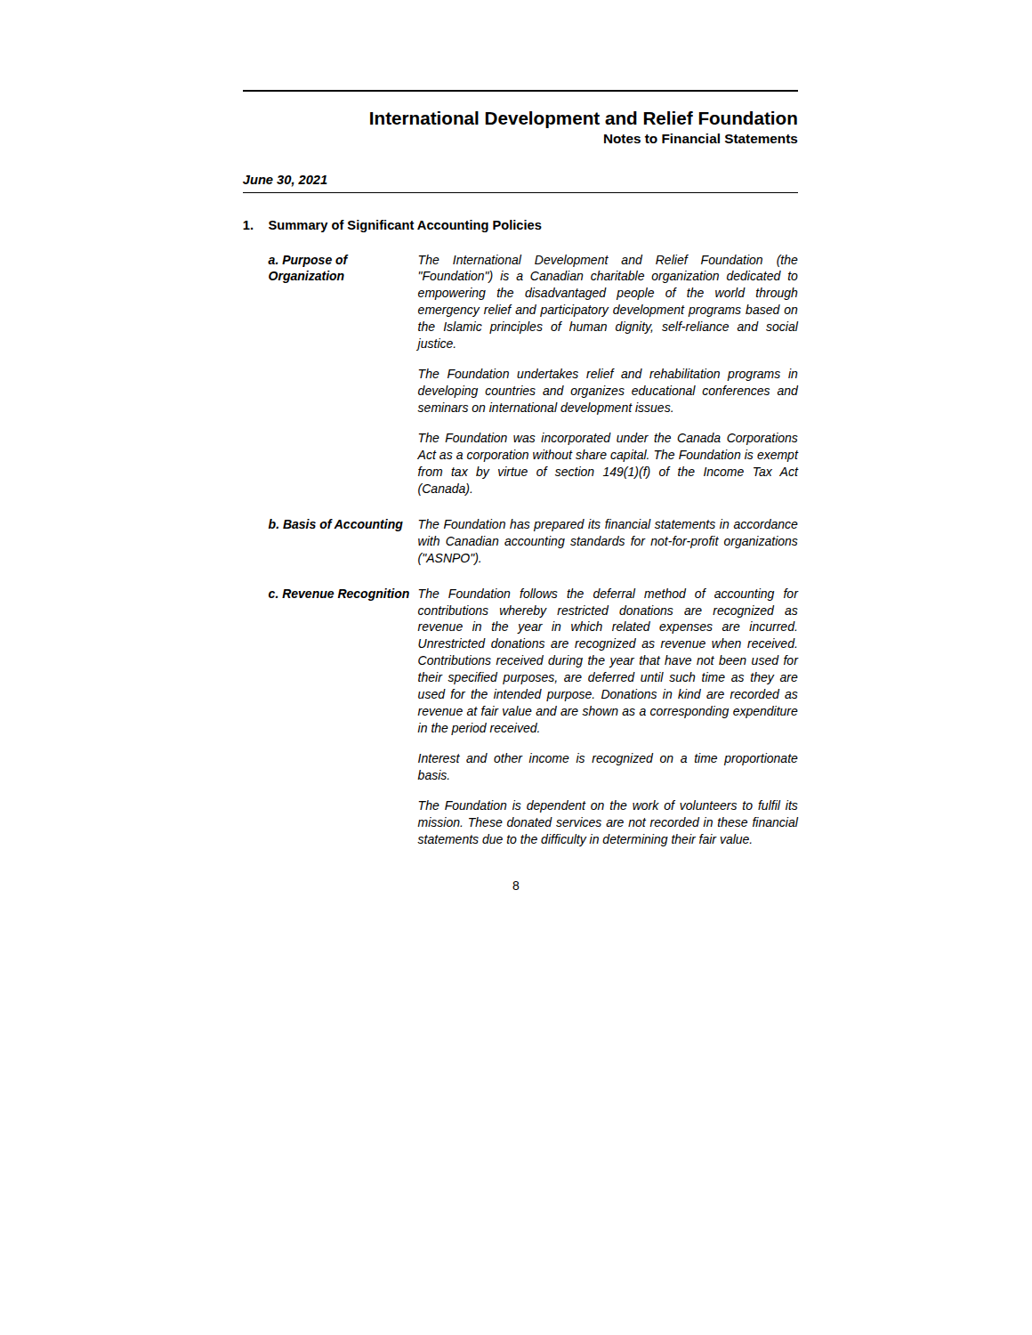International Development and Relief Foundation
Notes to Financial Statements
June 30, 2021
1. Summary of Significant Accounting Policies
a. Purpose of Organization
The International Development and Relief Foundation (the "Foundation") is a Canadian charitable organization dedicated to empowering the disadvantaged people of the world through emergency relief and participatory development programs based on the Islamic principles of human dignity, self-reliance and social justice.
The Foundation undertakes relief and rehabilitation programs in developing countries and organizes educational conferences and seminars on international development issues.
The Foundation was incorporated under the Canada Corporations Act as a corporation without share capital. The Foundation is exempt from tax by virtue of section 149(1)(f) of the Income Tax Act (Canada).
b. Basis of Accounting
The Foundation has prepared its financial statements in accordance with Canadian accounting standards for not-for-profit organizations ("ASNPO").
c. Revenue Recognition
The Foundation follows the deferral method of accounting for contributions whereby restricted donations are recognized as revenue in the year in which related expenses are incurred. Unrestricted donations are recognized as revenue when received. Contributions received during the year that have not been used for their specified purposes, are deferred until such time as they are used for the intended purpose. Donations in kind are recorded as revenue at fair value and are shown as a corresponding expenditure in the period received.
Interest and other income is recognized on a time proportionate basis.
The Foundation is dependent on the work of volunteers to fulfil its mission. These donated services are not recorded in these financial statements due to the difficulty in determining their fair value.
8